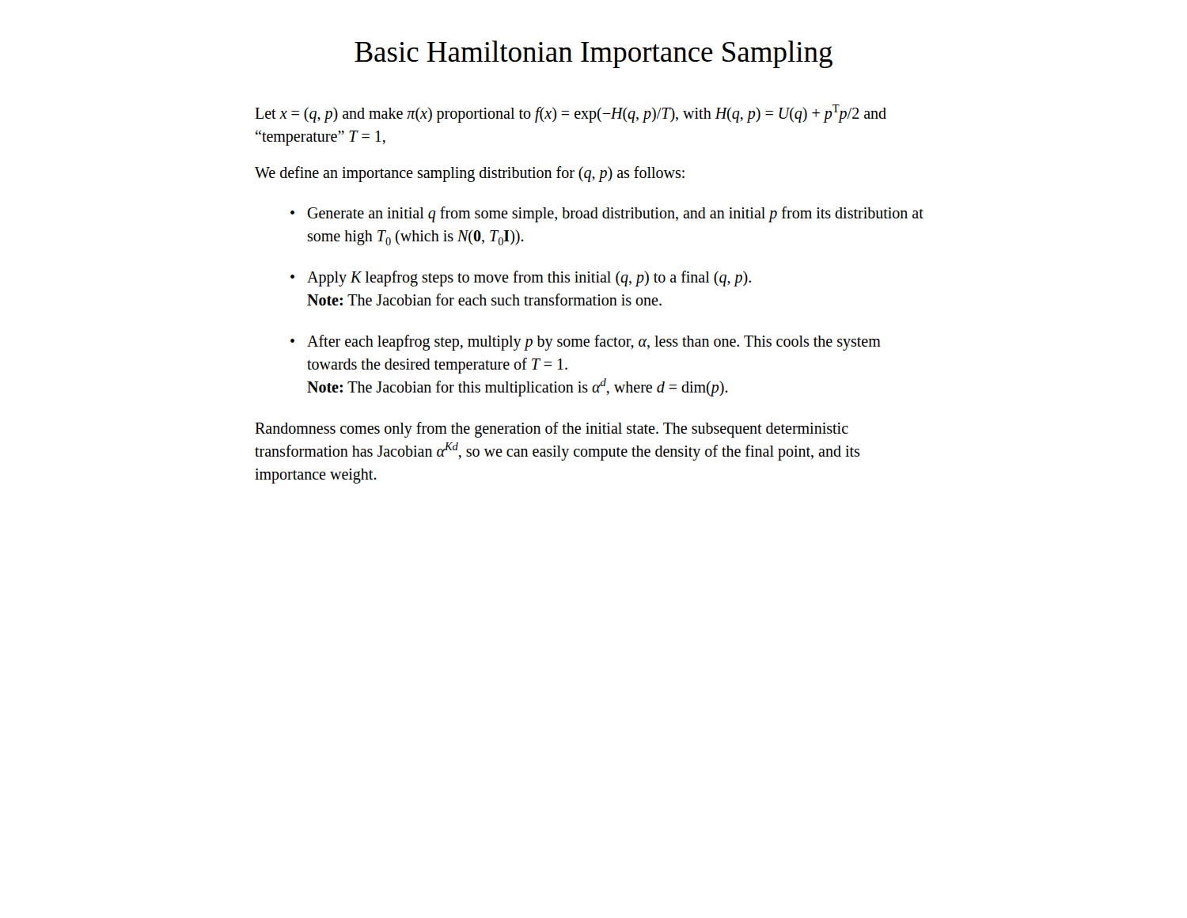Basic Hamiltonian Importance Sampling
Let x = (q, p) and make π(x) proportional to f(x) = exp(−H(q, p)/T), with H(q, p) = U(q) + pTp/2 and “temperature” T = 1,
We define an importance sampling distribution for (q, p) as follows:
Generate an initial q from some simple, broad distribution, and an initial p from its distribution at some high T0 (which is N(0, T0I)).
Apply K leapfrog steps to move from this initial (q, p) to a final (q, p).
Note: The Jacobian for each such transformation is one.
After each leapfrog step, multiply p by some factor, α, less than one. This cools the system towards the desired temperature of T = 1.
Note: The Jacobian for this multiplication is αd, where d = dim(p).
Randomness comes only from the generation of the initial state. The subsequent deterministic transformation has Jacobian αKd, so we can easily compute the density of the final point, and its importance weight.